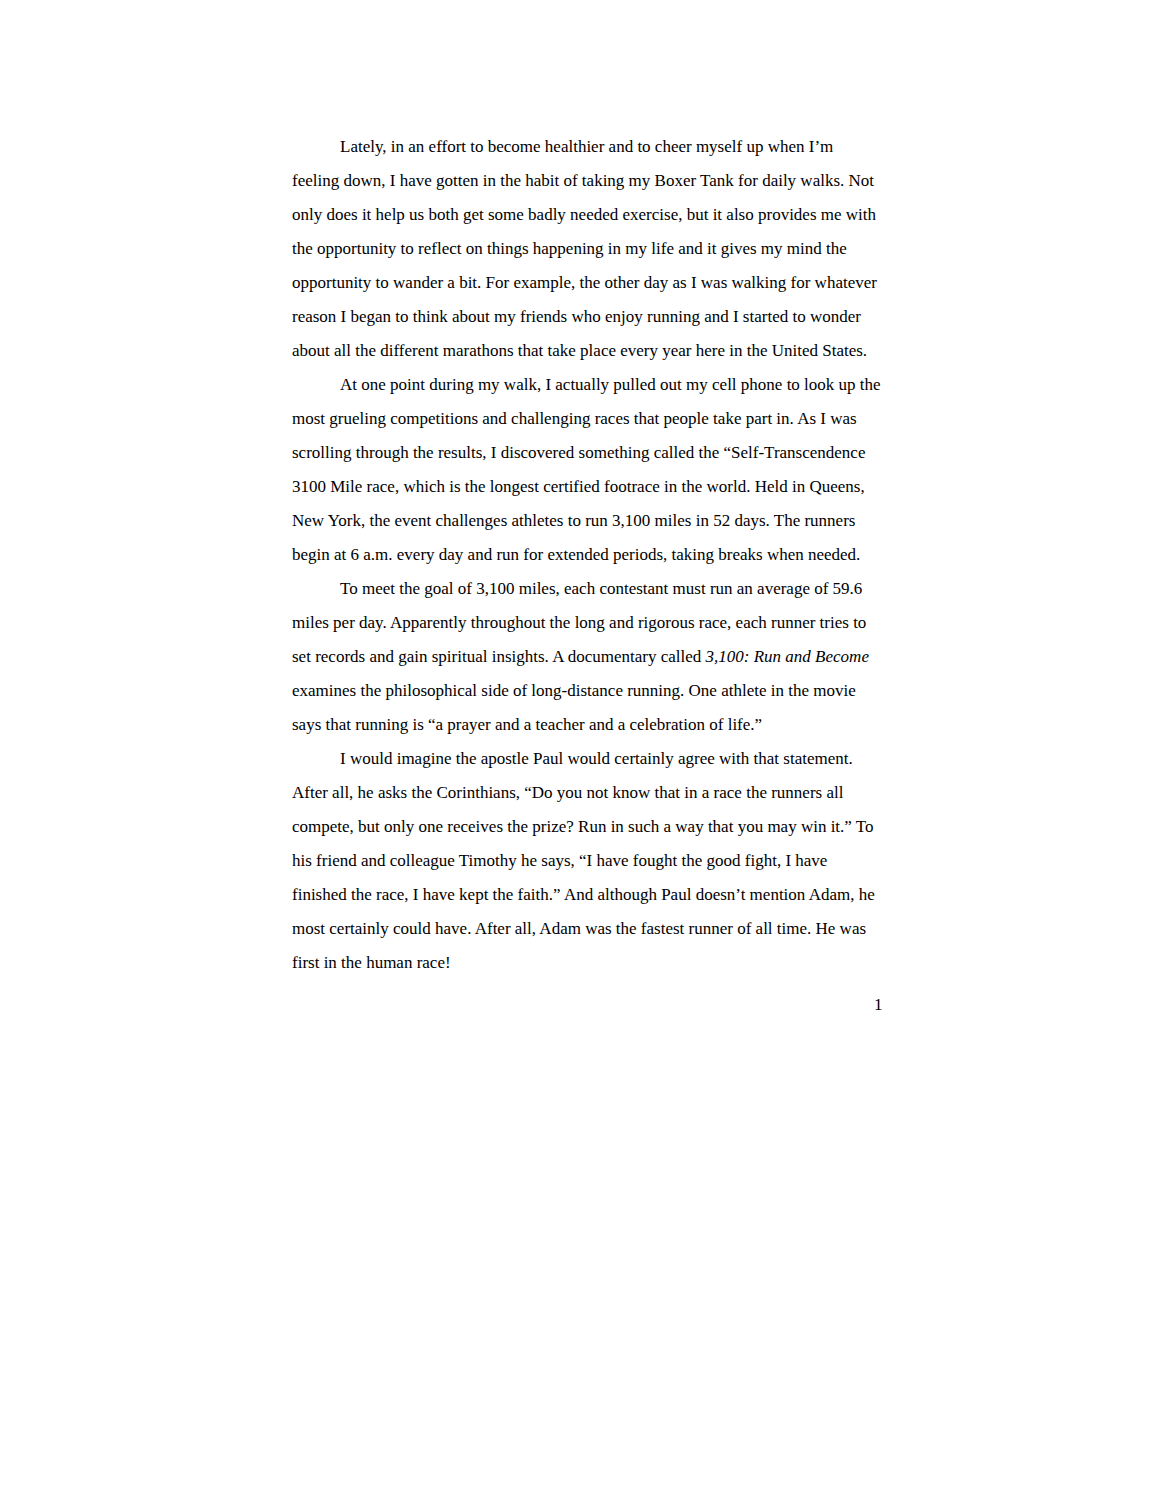Lately, in an effort to become healthier and to cheer myself up when I’m feeling down, I have gotten in the habit of taking my Boxer Tank for daily walks. Not only does it help us both get some badly needed exercise, but it also provides me with the opportunity to reflect on things happening in my life and it gives my mind the opportunity to wander a bit. For example, the other day as I was walking for whatever reason I began to think about my friends who enjoy running and I started to wonder about all the different marathons that take place every year here in the United States.
At one point during my walk, I actually pulled out my cell phone to look up the most grueling competitions and challenging races that people take part in. As I was scrolling through the results, I discovered something called the “Self-Transcendence 3100 Mile race, which is the longest certified footrace in the world. Held in Queens, New York, the event challenges athletes to run 3,100 miles in 52 days. The runners begin at 6 a.m. every day and run for extended periods, taking breaks when needed.
To meet the goal of 3,100 miles, each contestant must run an average of 59.6 miles per day. Apparently throughout the long and rigorous race, each runner tries to set records and gain spiritual insights. A documentary called 3,100: Run and Become examines the philosophical side of long-distance running. One athlete in the movie says that running is “a prayer and a teacher and a celebration of life.”
I would imagine the apostle Paul would certainly agree with that statement. After all, he asks the Corinthians, “Do you not know that in a race the runners all compete, but only one receives the prize? Run in such a way that you may win it.” To his friend and colleague Timothy he says, “I have fought the good fight, I have finished the race, I have kept the faith.” And although Paul doesn’t mention Adam, he most certainly could have. After all, Adam was the fastest runner of all time. He was first in the human race!
1